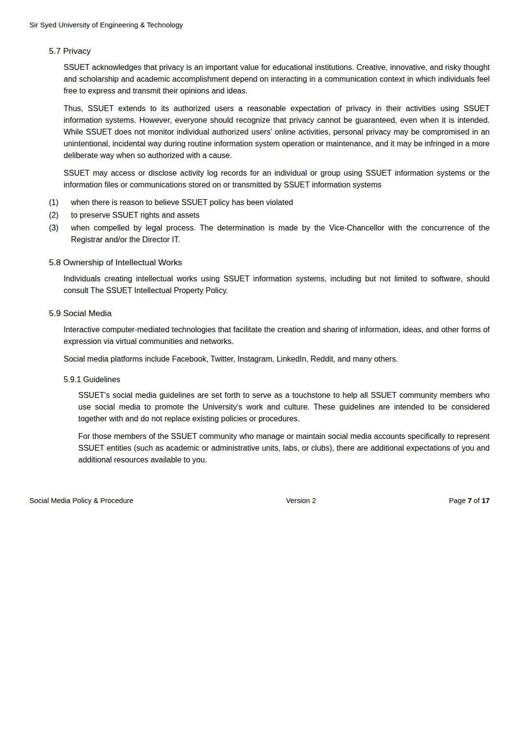Sir Syed University of Engineering & Technology
5.7 Privacy
SSUET acknowledges that privacy is an important value for educational institutions. Creative, innovative, and risky thought and scholarship and academic accomplishment depend on interacting in a communication context in which individuals feel free to express and transmit their opinions and ideas.
Thus, SSUET extends to its authorized users a reasonable expectation of privacy in their activities using SSUET information systems. However, everyone should recognize that privacy cannot be guaranteed, even when it is intended. While SSUET does not monitor individual authorized users' online activities, personal privacy may be compromised in an unintentional, incidental way during routine information system operation or maintenance, and it may be infringed in a more deliberate way when so authorized with a cause.
SSUET may access or disclose activity log records for an individual or group using SSUET information systems or the information files or communications stored on or transmitted by SSUET information systems
(1) when there is reason to believe SSUET policy has been violated
(2) to preserve SSUET rights and assets
(3) when compelled by legal process. The determination is made by the Vice-Chancellor with the concurrence of the Registrar and/or the Director IT.
5.8 Ownership of Intellectual Works
Individuals creating intellectual works using SSUET information systems, including but not limited to software, should consult The SSUET Intellectual Property Policy.
5.9 Social Media
Interactive computer-mediated technologies that facilitate the creation and sharing of information, ideas, and other forms of expression via virtual communities and networks.
Social media platforms include Facebook, Twitter, Instagram, LinkedIn, Reddit, and many others.
5.9.1 Guidelines
SSUET's social media guidelines are set forth to serve as a touchstone to help all SSUET community members who use social media to promote the University's work and culture. These guidelines are intended to be considered together with and do not replace existing policies or procedures.
For those members of the SSUET community who manage or maintain social media accounts specifically to represent SSUET entities (such as academic or administrative units, labs, or clubs), there are additional expectations of you and additional resources available to you.
Social Media Policy & Procedure Version 2 Page 7 of 17